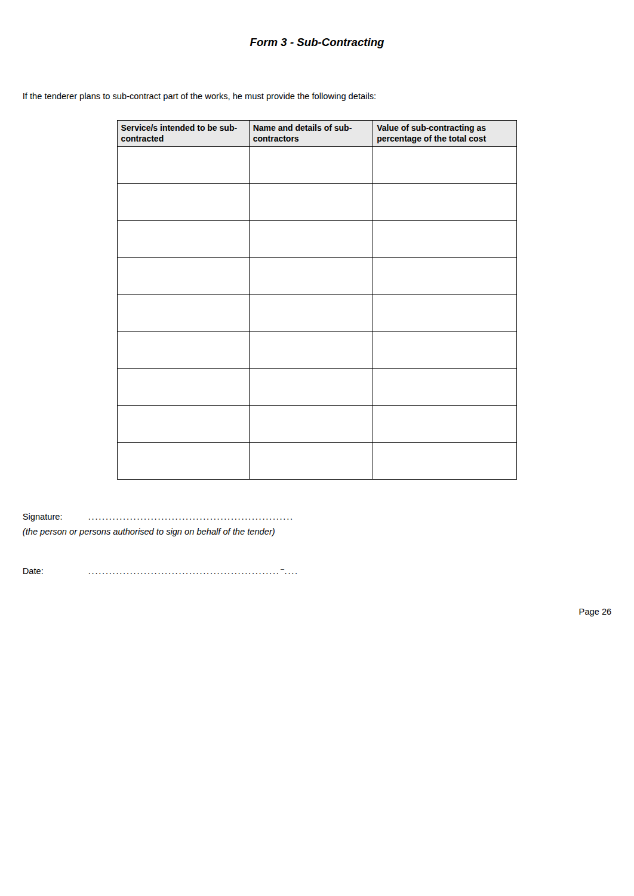Form 3 - Sub-Contracting
If the tenderer plans to sub-contract part of the works, he must provide the following details:
| Service/s intended to be sub-contracted | Name and details of sub-contractors | Value of sub-contracting as percentage of the total cost |
| --- | --- | --- |
Signature:...........................................................
(the person or persons authorised to sign on behalf of the tender)
Date:.......................................................⁻....
Page 26